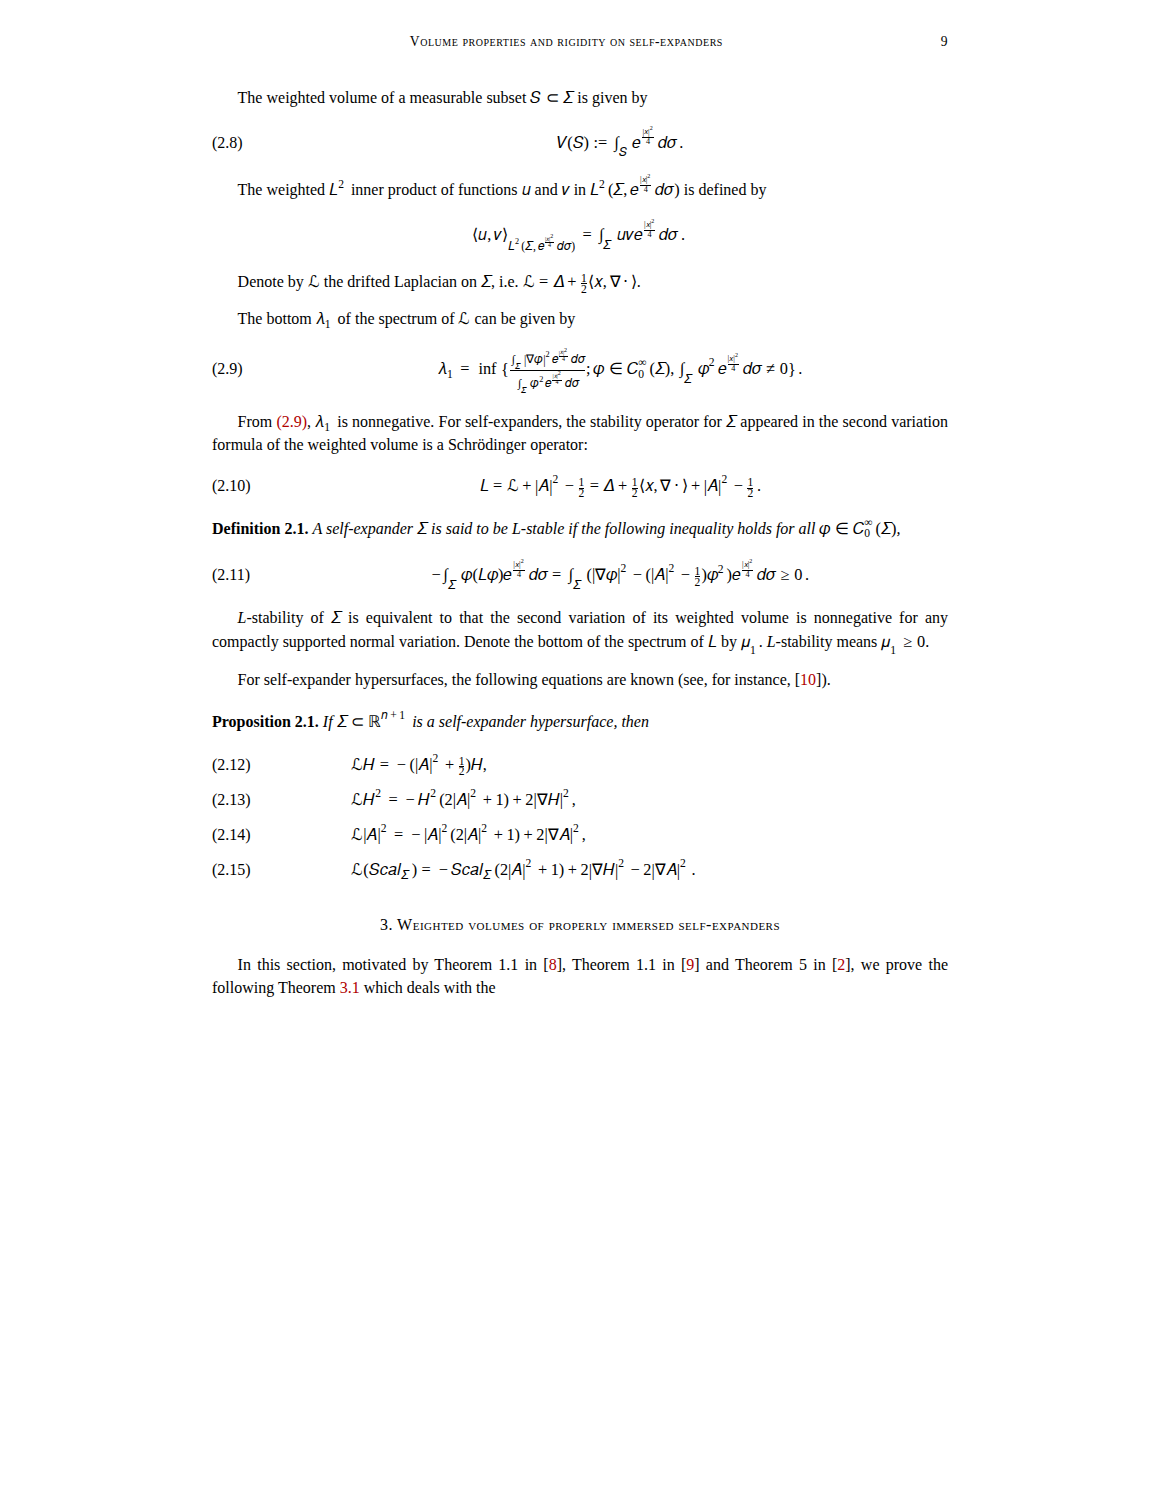Volume properties and rigidity on self-expanders 9
The weighted volume of a measurable subset S⊂Σ is given by
(2.8) V(S) := ∫S e|x|24 dσ.
The weighted L2 inner product of functions u and v in L2(Σ,e|x|24dσ) is defined by
⟨u,v⟩ L2(Σ,e|x|24dσ) = ∫Σ uv e|x|24 dσ.
Denote by ℒ the drifted Laplacian on Σ, i.e. ℒ=Δ+12⟨x,∇⋅⟩.
The bottom λ1 of the spectrum of ℒ can be given by
(2.9) λ1 = inf { ∫Σ|∇φ|2e|x|24dσ ∫Σφ2e|x|24dσ ; φ∈C0∞(Σ) , ∫Σφ2e|x|24dσ≠0 } .
From (2.9), λ1 is nonnegative. For self-expanders, the stability operator for Σ appeared in the second variation formula of the weighted volume is a Schrödinger operator:
(2.10) L=ℒ+|A|2−12 = Δ+12⟨x,∇⋅⟩+|A|2−12.
Definition 2.1. A self-expander Σ is said to be L-stable if the following inequality holds for all φ∈C0∞(Σ),
(2.11) − ∫Σ φ(Lφ) e|x|24 dσ = ∫Σ ( |∇φ|2 − (|A|2−12) φ2 ) e|x|24 dσ ≥0.
L-stability of Σ is equivalent to that the second variation of its weighted volume is nonnegative for any compactly supported normal variation. Denote the bottom of the spectrum of L by μ1. L-stability means μ1≥0.
For self-expander hypersurfaces, the following equations are known (see, for instance, [10]).
Proposition 2.1. If Σ⊂ℝn+1 is a self-expander hypersurface, then
(2.12) ℒH=−(|A|2+12)H,
(2.13) ℒH2=−H2(2|A|2+1)+2|∇H|2,
(2.14) ℒ|A|2=−|A|2(2|A|2+1)+2|∇A|2,
(2.15) ℒ(ScalΣ)=−ScalΣ(2|A|2+1)+2|∇H|2−2|∇A|2.
3. Weighted volumes of properly immersed self-expanders
In this section, motivated by Theorem 1.1 in [8], Theorem 1.1 in [9] and Theorem 5 in [2], we prove the following Theorem 3.1 which deals with the